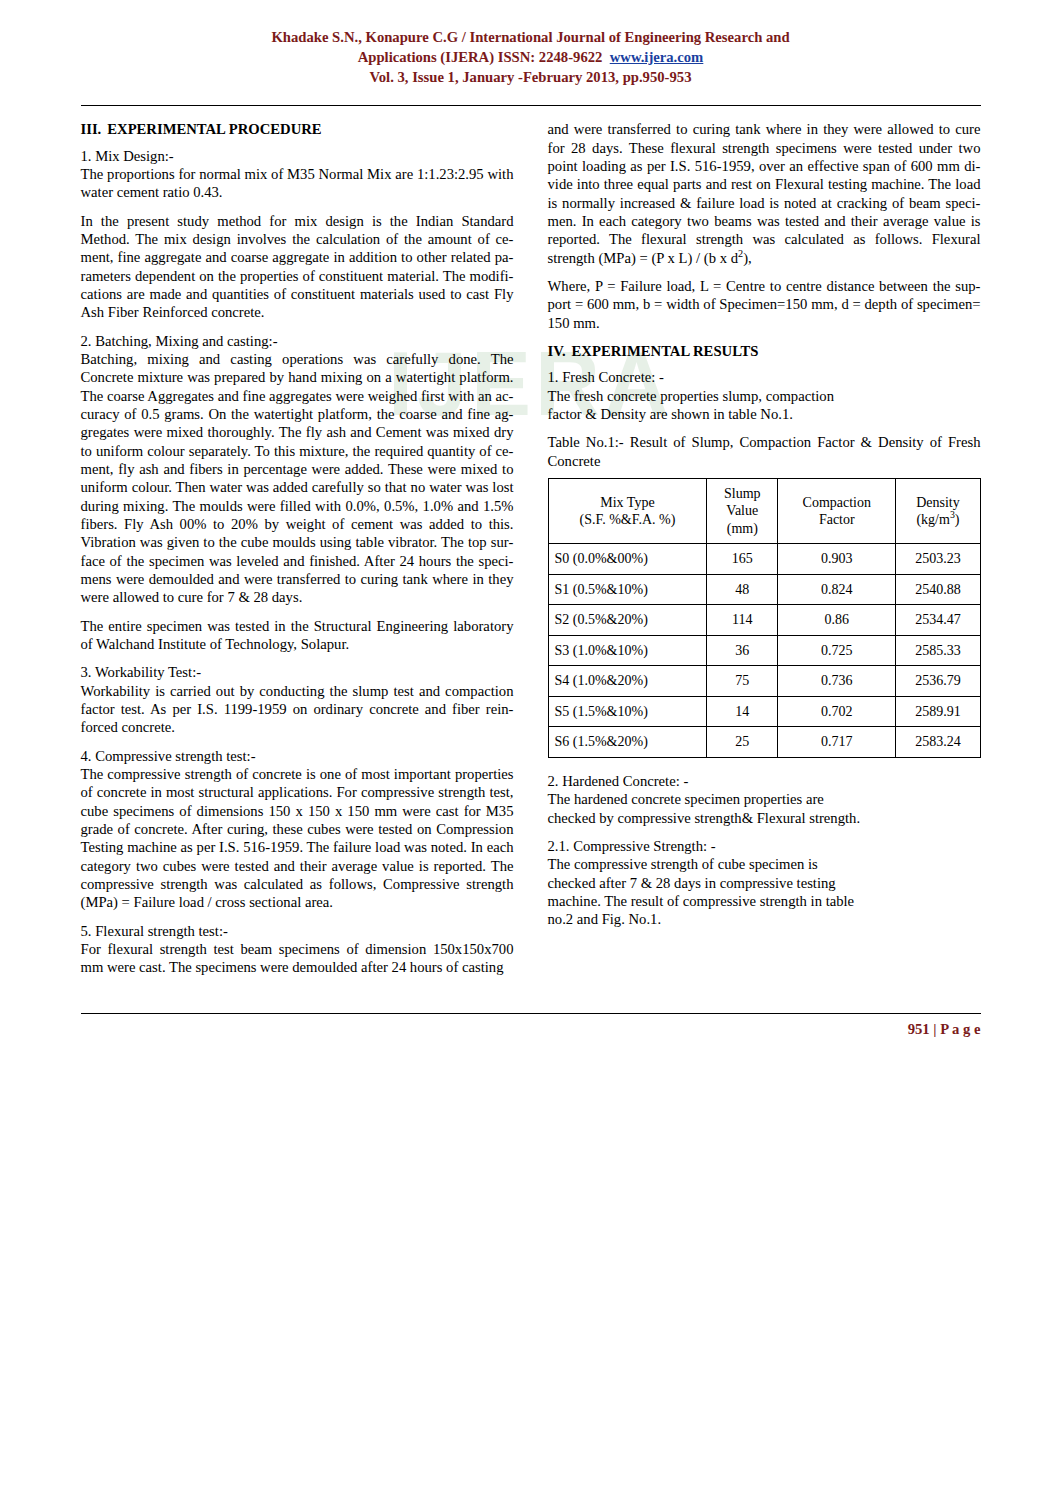Khadake S.N., Konapure C.G / International Journal of Engineering Research and Applications (IJERA) ISSN: 2248-9622 www.ijera.com Vol. 3, Issue 1, January -February 2013, pp.950-953
IJERA
III. EXPERIMENTAL PROCEDURE
1. Mix Design:-
The proportions for normal mix of M35 Normal Mix are 1:1.23:2.95 with water cement ratio 0.43.
In the present study method for mix design is the Indian Standard Method. The mix design involves the calculation of the amount of cement, fine aggregate and coarse aggregate in addition to other related parameters dependent on the properties of constituent material. The modifications are made and quantities of constituent materials used to cast Fly Ash Fiber Reinforced concrete.
2. Batching, Mixing and casting:-
Batching, mixing and casting operations was carefully done. The Concrete mixture was prepared by hand mixing on a watertight platform. The coarse Aggregates and fine aggregates were weighed first with an accuracy of 0.5 grams. On the watertight platform, the coarse and fine aggregates were mixed thoroughly. The fly ash and Cement was mixed dry to uniform colour separately. To this mixture, the required quantity of cement, fly ash and fibers in percentage were added. These were mixed to uniform colour. Then water was added carefully so that no water was lost during mixing. The moulds were filled with 0.0%, 0.5%, 1.0% and 1.5% fibers. Fly Ash 00% to 20% by weight of cement was added to this. Vibration was given to the cube moulds using table vibrator. The top surface of the specimen was leveled and finished. After 24 hours the specimens were demoulded and were transferred to curing tank where in they were allowed to cure for 7 & 28 days.
The entire specimen was tested in the Structural Engineering laboratory of Walchand Institute of Technology, Solapur.
3. Workability Test:-
Workability is carried out by conducting the slump test and compaction factor test. As per I.S. 1199-1959 on ordinary concrete and fiber reinforced concrete.
4. Compressive strength test:-
The compressive strength of concrete is one of most important properties of concrete in most structural applications. For compressive strength test, cube specimens of dimensions 150 x 150 x 150 mm were cast for M35 grade of concrete. After curing, these cubes were tested on Compression Testing machine as per I.S. 516-1959. The failure load was noted. In each category two cubes were tested and their average value is reported. The compressive strength was calculated as follows, Compressive strength (MPa) = Failure load / cross sectional area.
5. Flexural strength test:-
For flexural strength test beam specimens of dimension 150x150x700 mm were cast. The specimens were demoulded after 24 hours of casting
and were transferred to curing tank where in they were allowed to cure for 28 days. These flexural strength specimens were tested under two point loading as per I.S. 516-1959, over an effective span of 600 mm divide into three equal parts and rest on Flexural testing machine. The load is normally increased & failure load is noted at cracking of beam specimen. In each category two beams was tested and their average value is reported. The flexural strength was calculated as follows. Flexural strength (MPa) = (P x L) / (b x d2),
Where, P = Failure load, L = Centre to centre distance between the support = 600 mm, b = width of Specimen=150 mm, d = depth of specimen= 150 mm.
IV. EXPERIMENTAL RESULTS
1. Fresh Concrete: -
The fresh concrete properties slump, compaction
factor & Density are shown in table No.1.
Table No.1:- Result of Slump, Compaction Factor & Density of Fresh Concrete
| Mix Type (S.F. %&F.A. %) | Slump Value (mm) | Compaction Factor | Density (kg/m 3 ) |
| --- | --- | --- | --- |
| S0 (0.0%&00%) | 165 | 0.903 | 2503.23 |
| S1 (0.5%&10%) | 48 | 0.824 | 2540.88 |
| S2 (0.5%&20%) | 114 | 0.86 | 2534.47 |
| S3 (1.0%&10%) | 36 | 0.725 | 2585.33 |
| S4 (1.0%&20%) | 75 | 0.736 | 2536.79 |
| S5 (1.5%&10%) | 14 | 0.702 | 2589.91 |
| S6 (1.5%&20%) | 25 | 0.717 | 2583.24 |
2. Hardened Concrete: -
The hardened concrete specimen properties are
checked by compressive strength& Flexural strength.
2.1. Compressive Strength: -
The compressive strength of cube specimen is
checked after 7 & 28 days in compressive testing
machine. The result of compressive strength in table
no.2 and Fig. No.1.
951 | P a g e